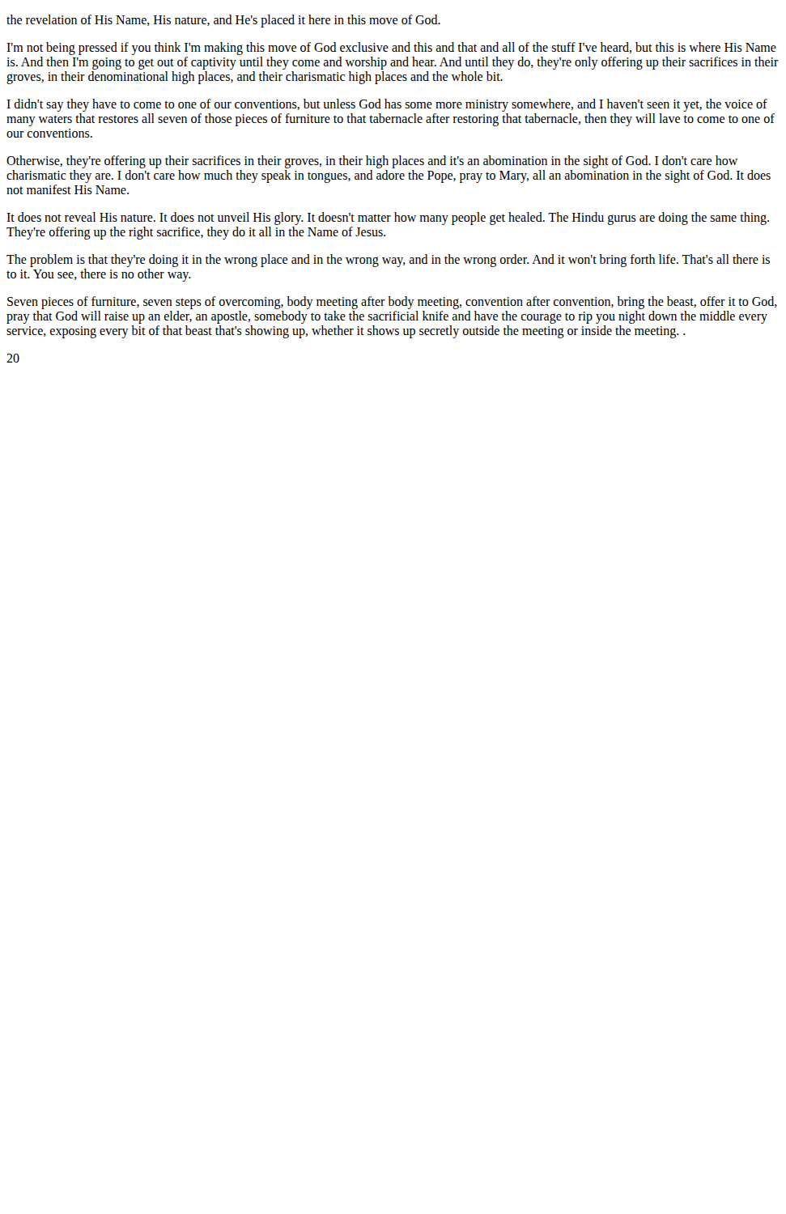the revelation of His Name, His nature, and He's placed it here in this move of God.
I'm not being pressed if you think I'm making this move of God exclusive and this and that and all of the stuff I've heard, but this is where His Name is. And then I'm going to get out of captivity until they come and worship and hear. And until they do, they're only offering up their sacrifices in their groves, in their denominational high places, and their charismatic high places and the whole bit.
I didn't say they have to come to one of our conventions, but unless God has some more ministry somewhere, and I haven't seen it yet, the voice of many waters that restores all seven of those pieces of furniture to that tabernacle after restoring that tabernacle, then they will lave to come to one of our conventions.
Otherwise, they're offering up their sacrifices in their groves, in their high places and it's an abomination in the sight of God. I don't care how charismatic they are. I don't care how much they speak in tongues, and adore the Pope, pray to Mary, all an abomination in the sight of God. It does not manifest His Name.
It does not reveal His nature. It does not unveil His glory. It doesn't matter how many people get healed. The Hindu gurus are doing the same thing. They're offering up the right sacrifice, they do it all in the Name of Jesus.
The problem is that they're doing it in the wrong place and in the wrong way, and in the wrong order. And it won't bring forth life. That's all there is to it. You see, there is no other way.
Seven pieces of furniture, seven steps of overcoming, body meeting after body meeting, convention after convention, bring the beast, offer it to God, pray that God will raise up an elder, an apostle, somebody to take the sacrificial knife and have the courage to rip you night down the middle every service, exposing every bit of that beast that's showing up, whether it shows up secretly outside the meeting or inside the meeting. .
20